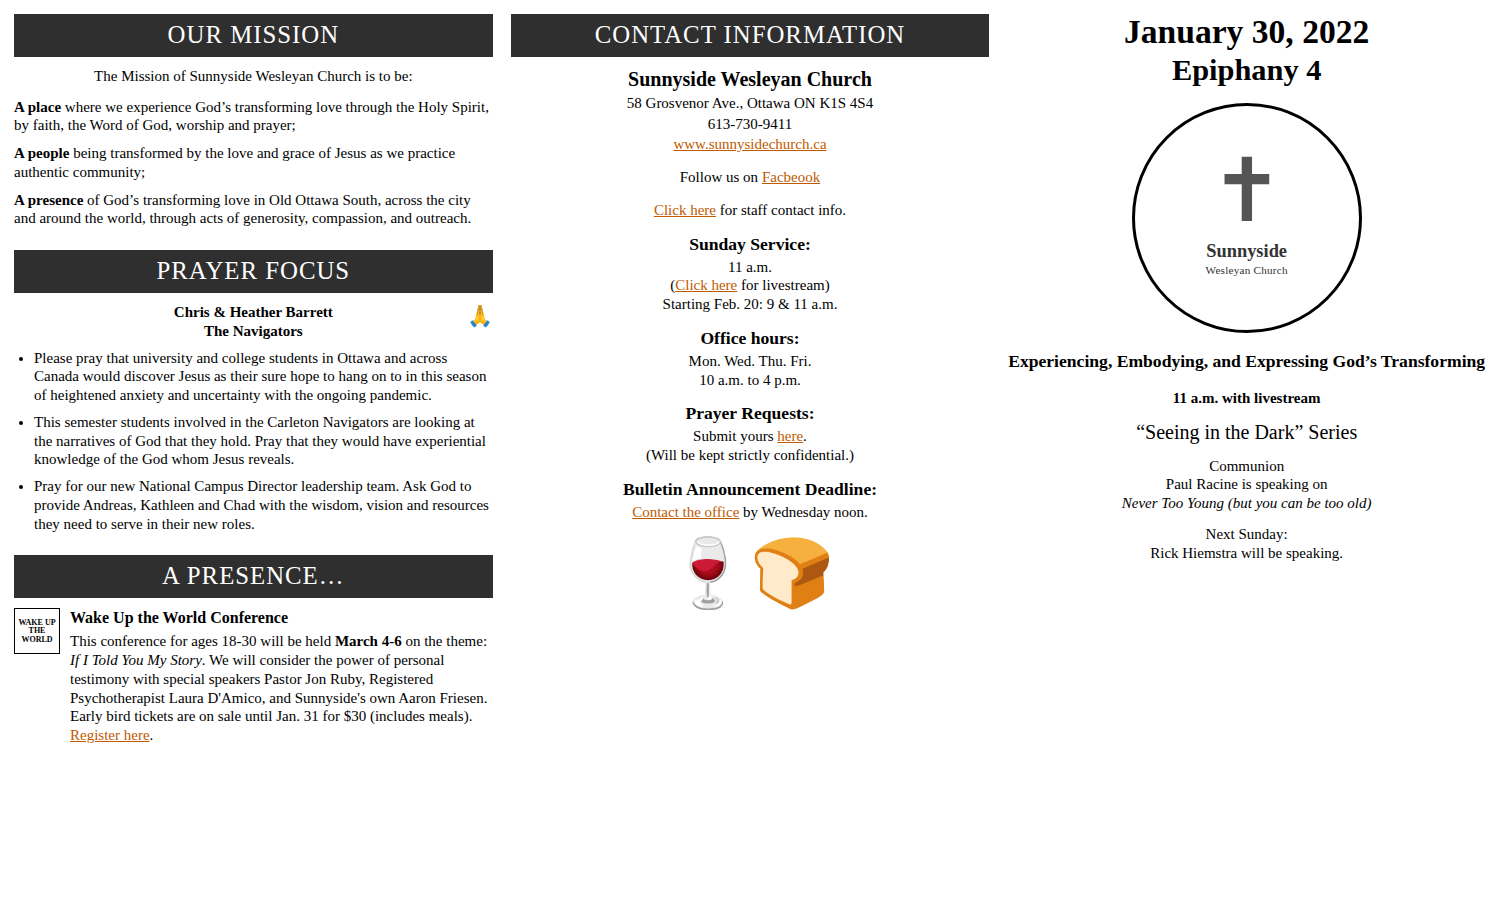Our Mission
The Mission of Sunnyside Wesleyan Church is to be:
A place where we experience God’s transforming love through the Holy Spirit, by faith, the Word of God, worship and prayer;
A people being transformed by the love and grace of Jesus as we practice authentic community;
A presence of God’s transforming love in Old Ottawa South, across the city and around the world, through acts of generosity, compassion, and outreach.
Prayer Focus
Chris & Heather Barrett
The Navigators🙏
Please pray that university and college students in Ottawa and across Canada would discover Jesus as their sure hope to hang on to in this season of heightened anxiety and uncertainty with the ongoing pandemic.
This semester students involved in the Carleton Navigators are looking at the narratives of God that they hold. Pray that they would have experiential knowledge of the God whom Jesus reveals.
Pray for our new National Campus Director leadership team. Ask God to provide Andreas, Kathleen and Chad with the wisdom, vision and resources they need to serve in their new roles.
A Presence…
WAKE UP THE WORLD
Wake Up the World Conference
This conference for ages 18-30 will be held March 4-6 on the theme: If I Told You My Story. We will consider the power of personal testimony with special speakers Pastor Jon Ruby, Registered Psychotherapist Laura D'Amico, and Sunnyside's own Aaron Friesen. Early bird tickets are on sale until Jan. 31 for $30 (includes meals). Register here.
Contact Information
Sunnyside Wesleyan Church
58 Grosvenor Ave., Ottawa ON K1S 4S4
613-730-9411
www.sunnysidechurch.ca
Follow us on Facbeook
Click here for staff contact info.
Sunday Service:
11 a.m.
(Click here for livestream)
Starting Feb. 20: 9 & 11 a.m.
Office hours:
Mon. Wed. Thu. Fri.
10 a.m. to 4 p.m.
Prayer Requests:
Submit yours here.
(Will be kept strictly confidential.)
Bulletin Announcement Deadline:
Contact the office by Wednesday noon.
🍷🍞
January 30, 2022
Epiphany 4
✝
SunnysideWesleyan Church
Experiencing, Embodying, and Expressing God’s Transforming
11 a.m. with livestream
“Seeing in the Dark” Series
Communion
Paul Racine is speaking on
Never Too Young (but you can be too old)
Next Sunday:
Rick Hiemstra will be speaking.